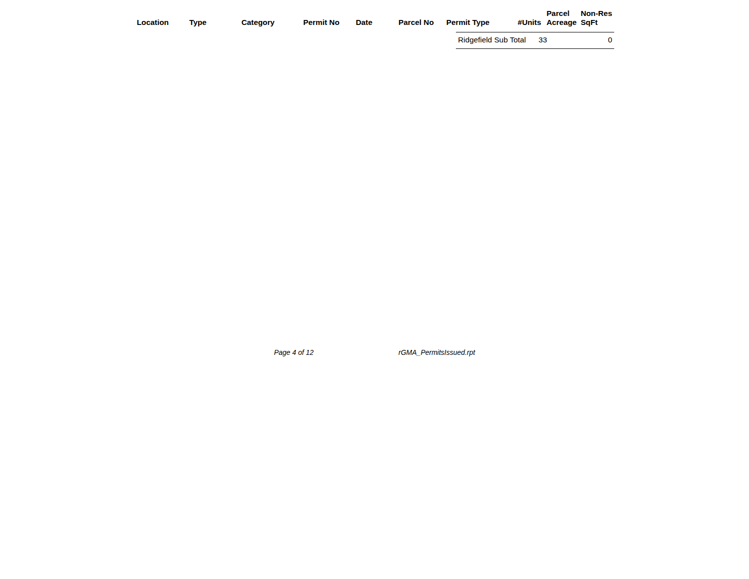| Location | Type | Category | Permit No | Date | Parcel No | Permit Type | #Units | Parcel Acreage | Non-Res SqFt |
| --- | --- | --- | --- | --- | --- | --- | --- | --- | --- |
| Ridgefield Sub Total | 33 | | 0 |
Page 4 of 12 rGMA_PermitsIssued.rpt